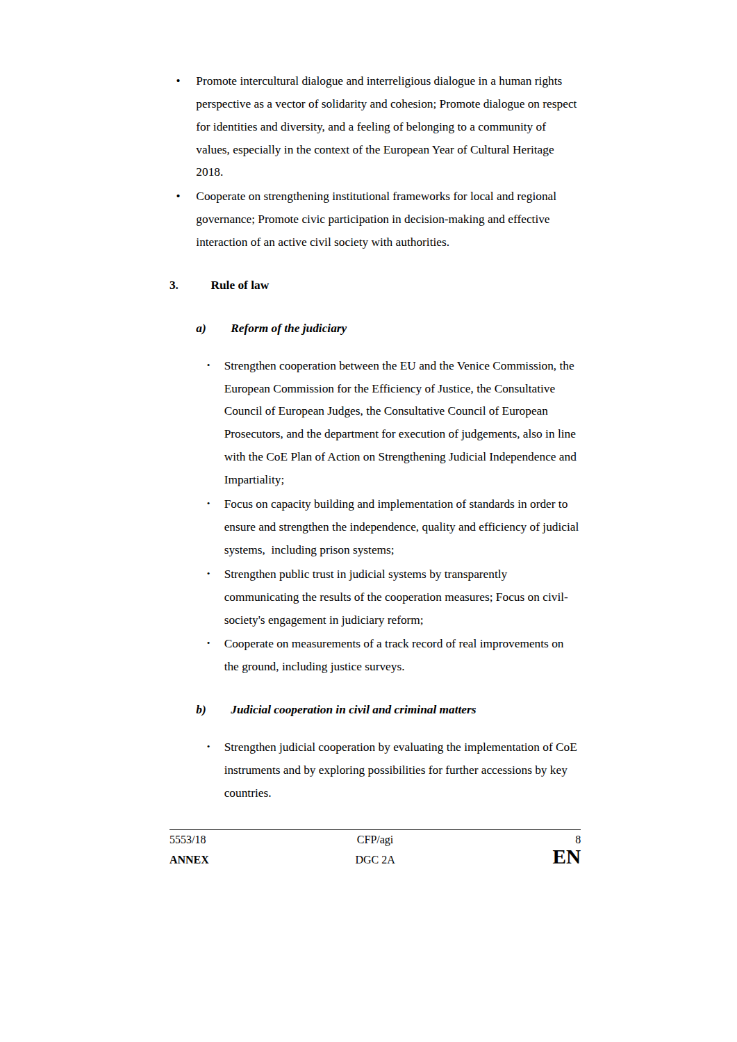Promote intercultural dialogue and interreligious dialogue in a human rights perspective as a vector of solidarity and cohesion; Promote dialogue on respect for identities and diversity, and a feeling of belonging to a community of values, especially in the context of the European Year of Cultural Heritage 2018.
Cooperate on strengthening institutional frameworks for local and regional governance; Promote civic participation in decision-making and effective interaction of an active civil society with authorities.
3. Rule of law
a) Reform of the judiciary
Strengthen cooperation between the EU and the Venice Commission, the European Commission for the Efficiency of Justice, the Consultative Council of European Judges, the Consultative Council of European Prosecutors, and the department for execution of judgements, also in line with the CoE Plan of Action on Strengthening Judicial Independence and Impartiality;
Focus on capacity building and implementation of standards in order to ensure and strengthen the independence, quality and efficiency of judicial systems, including prison systems;
Strengthen public trust in judicial systems by transparently communicating the results of the cooperation measures; Focus on civil-society's engagement in judiciary reform;
Cooperate on measurements of a track record of real improvements on the ground, including justice surveys.
b) Judicial cooperation in civil and criminal matters
Strengthen judicial cooperation by evaluating the implementation of CoE instruments and by exploring possibilities for further accessions by key countries.
5553/18
CFP/agi
8
ANNEX
DGC 2A
EN